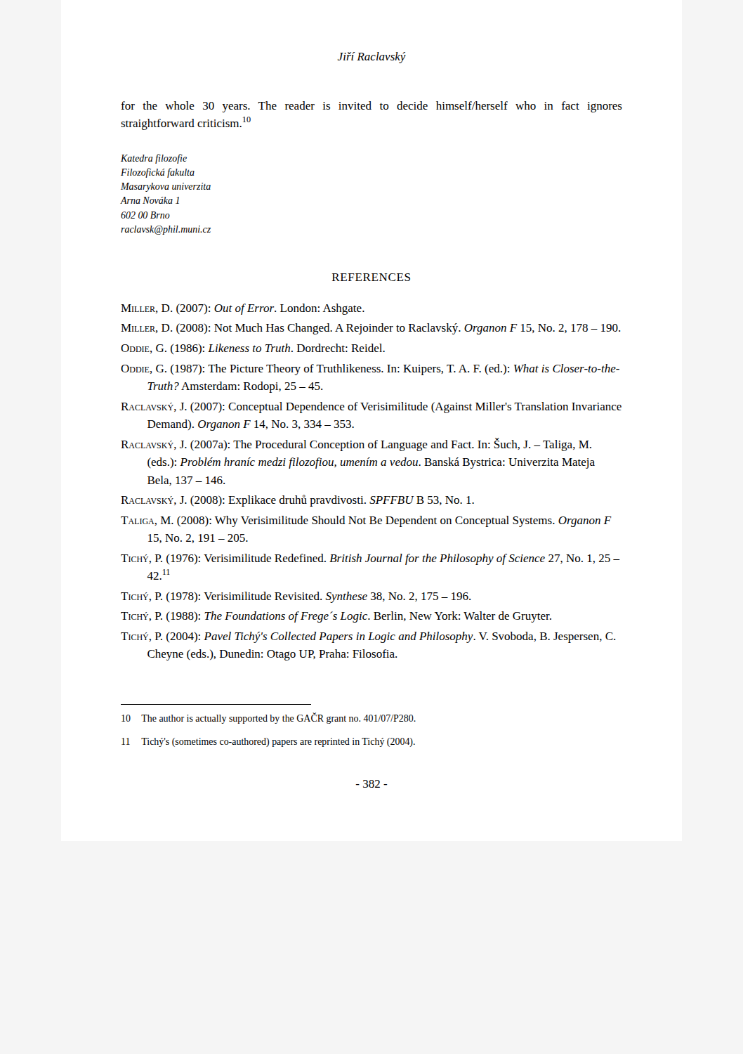Jiří Raclavský
for the whole 30 years. The reader is invited to decide himself/herself who in fact ignores straightforward criticism.10
Katedra filozofie
Filozofická fakulta
Masarykova univerzita
Arna Nováka 1
602 00 Brno
raclavsk@phil.muni.cz
REFERENCES
Miller, D. (2007): Out of Error. London: Ashgate.
Miller, D. (2008): Not Much Has Changed. A Rejoinder to Raclavský. Organon F 15, No. 2, 178 – 190.
Oddie, G. (1986): Likeness to Truth. Dordrecht: Reidel.
Oddie, G. (1987): The Picture Theory of Truthlikeness. In: Kuipers, T. A. F. (ed.): What is Closer-to-the-Truth? Amsterdam: Rodopi, 25 – 45.
Raclavský, J. (2007): Conceptual Dependence of Verisimilitude (Against Miller's Translation Invariance Demand). Organon F 14, No. 3, 334 – 353.
Raclavský, J. (2007a): The Procedural Conception of Language and Fact. In: Šuch, J. – Taliga, M. (eds.): Problém hraníc medzi filozofiou, umením a vedou. Banská Bystrica: Univerzita Mateja Bela, 137 – 146.
Raclavský, J. (2008): Explikace druhů pravdivosti. SPFFBU B 53, No. 1.
Taliga, M. (2008): Why Verisimilitude Should Not Be Dependent on Conceptual Systems. Organon F 15, No. 2, 191 – 205.
Tichý, P. (1976): Verisimilitude Redefined. British Journal for the Philosophy of Science 27, No. 1, 25 – 42.11
Tichý, P. (1978): Verisimilitude Revisited. Synthese 38, No. 2, 175 – 196.
Tichý, P. (1988): The Foundations of Frege´s Logic. Berlin, New York: Walter de Gruyter.
Tichý, P. (2004): Pavel Tichý's Collected Papers in Logic and Philosophy. V. Svoboda, B. Jespersen, C. Cheyne (eds.), Dunedin: Otago UP, Praha: Filosofia.
10 The author is actually supported by the GAČR grant no. 401/07/P280.
11 Tichý's (sometimes co-authored) papers are reprinted in Tichý (2004).
- 382 -